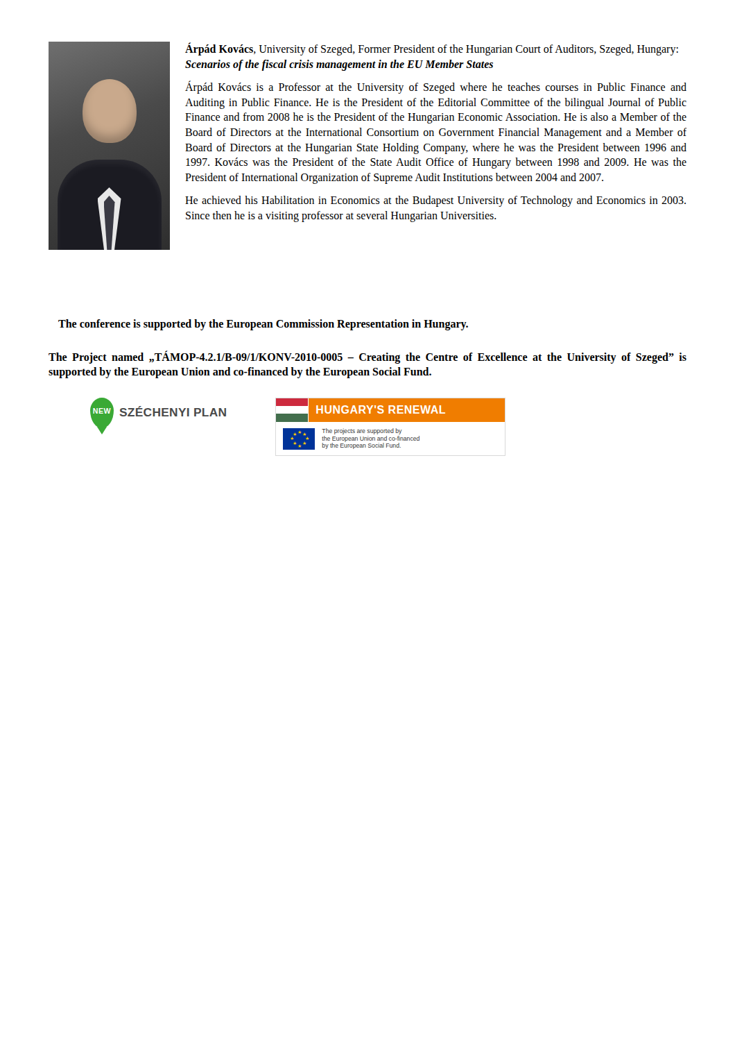Árpád Kovács, University of Szeged, Former President of the Hungarian Court of Auditors, Szeged, Hungary:
Scenarios of the fiscal crisis management in the EU Member States
Árpád Kovács is a Professor at the University of Szeged where he teaches courses in Public Finance and Auditing in Public Finance. He is the President of the Editorial Committee of the bilingual Journal of Public Finance and from 2008 he is the President of the Hungarian Economic Association. He is also a Member of the Board of Directors at the International Consortium on Government Financial Management and a Member of Board of Directors at the Hungarian State Holding Company, where he was the President between 1996 and 1997. Kovács was the President of the State Audit Office of Hungary between 1998 and 2009. He was the President of International Organization of Supreme Audit Institutions between 2004 and 2007.
He achieved his Habilitation in Economics at the Budapest University of Technology and Economics in 2003. Since then he is a visiting professor at several Hungarian Universities.
The conference is supported by the European Commission Representation in Hungary.
The Project named „TÁMOP-4.2.1/B-09/1/KONV-2010-0005 – Creating the Centre of Excellence at the University of Szeged” is supported by the European Union and co-financed by the European Social Fund.
NEW
SZÉCHENYI PLAN
HUNGARY'S RENEWAL
★ ★ ★ ★ ★ ★ ★ ★
The projects are supported by
the European Union and co-financed
by the European Social Fund.